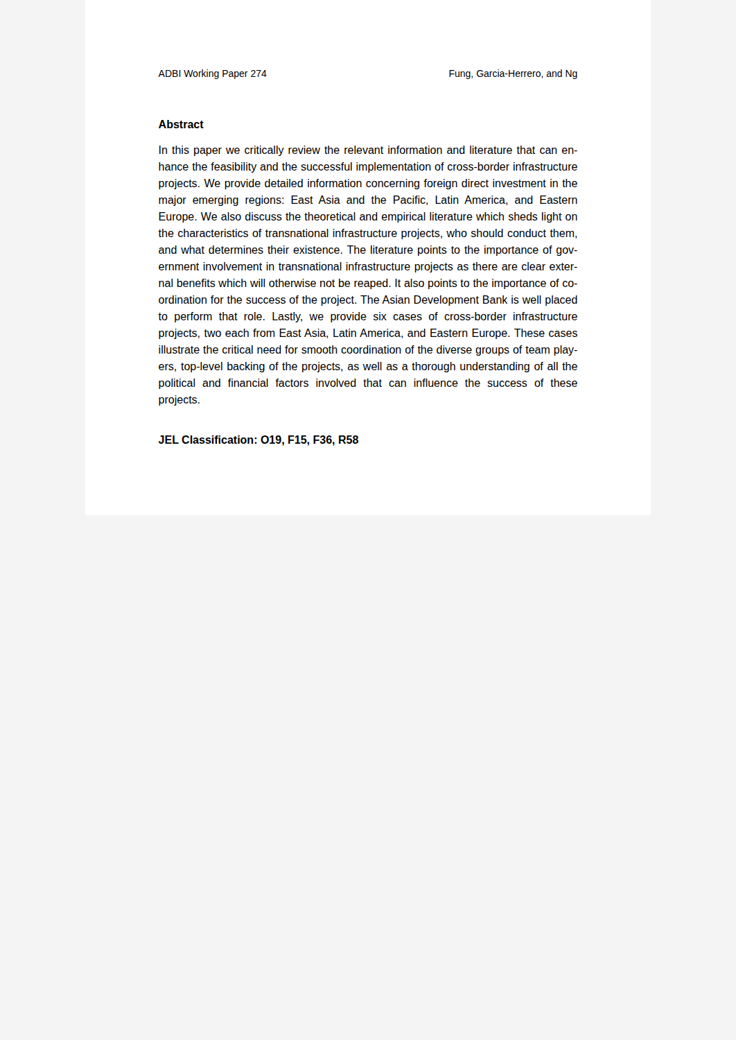ADBI Working Paper 274 Fung, Garcia-Herrero, and Ng
Abstract
In this paper we critically review the relevant information and literature that can enhance the feasibility and the successful implementation of cross-border infrastructure projects. We provide detailed information concerning foreign direct investment in the major emerging regions: East Asia and the Pacific, Latin America, and Eastern Europe. We also discuss the theoretical and empirical literature which sheds light on the characteristics of transnational infrastructure projects, who should conduct them, and what determines their existence. The literature points to the importance of government involvement in transnational infrastructure projects as there are clear external benefits which will otherwise not be reaped. It also points to the importance of coordination for the success of the project. The Asian Development Bank is well placed to perform that role. Lastly, we provide six cases of cross-border infrastructure projects, two each from East Asia, Latin America, and Eastern Europe. These cases illustrate the critical need for smooth coordination of the diverse groups of team players, top-level backing of the projects, as well as a thorough understanding of all the political and financial factors involved that can influence the success of these projects.
JEL Classification: O19, F15, F36, R58